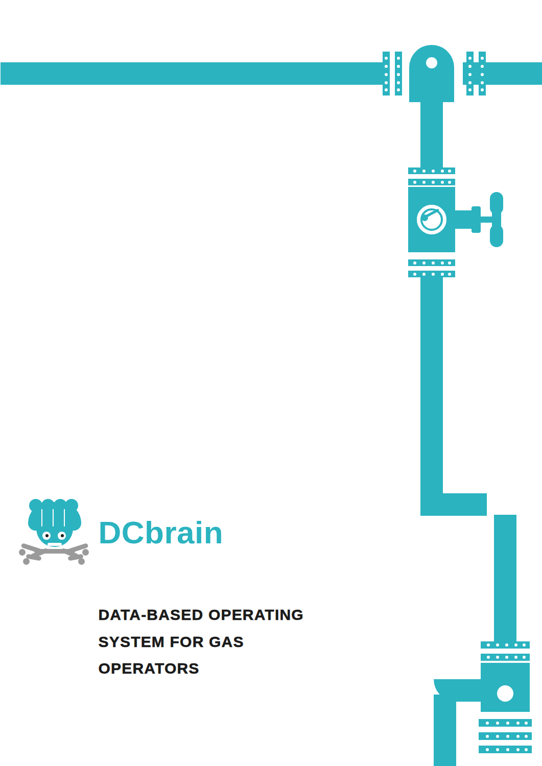DCbrain
Data-based operating
system for gas operators